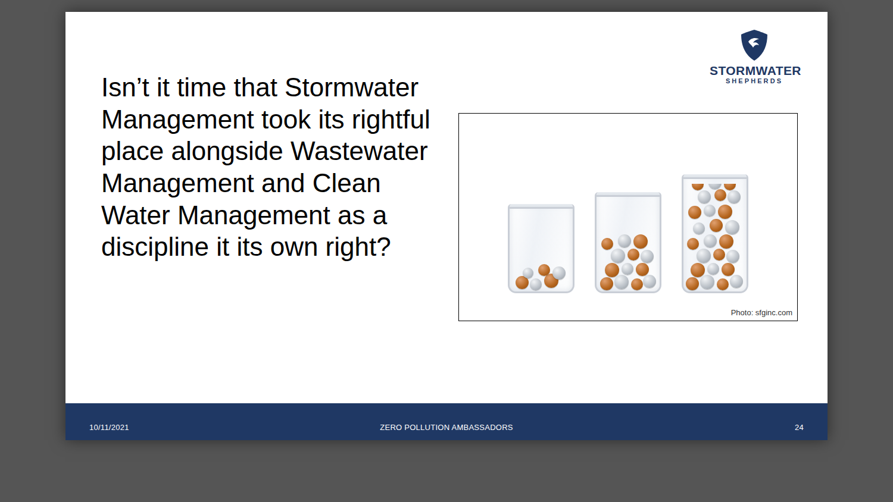STORMWATER
SHEPHERDS
Isn’t it time that Stormwater Management took its rightful place alongside Wastewater Management and Clean Water Management as a discipline it its own right?
Photo: sfginc.com
10/11/2021
ZERO POLLUTION AMBASSADORS
24